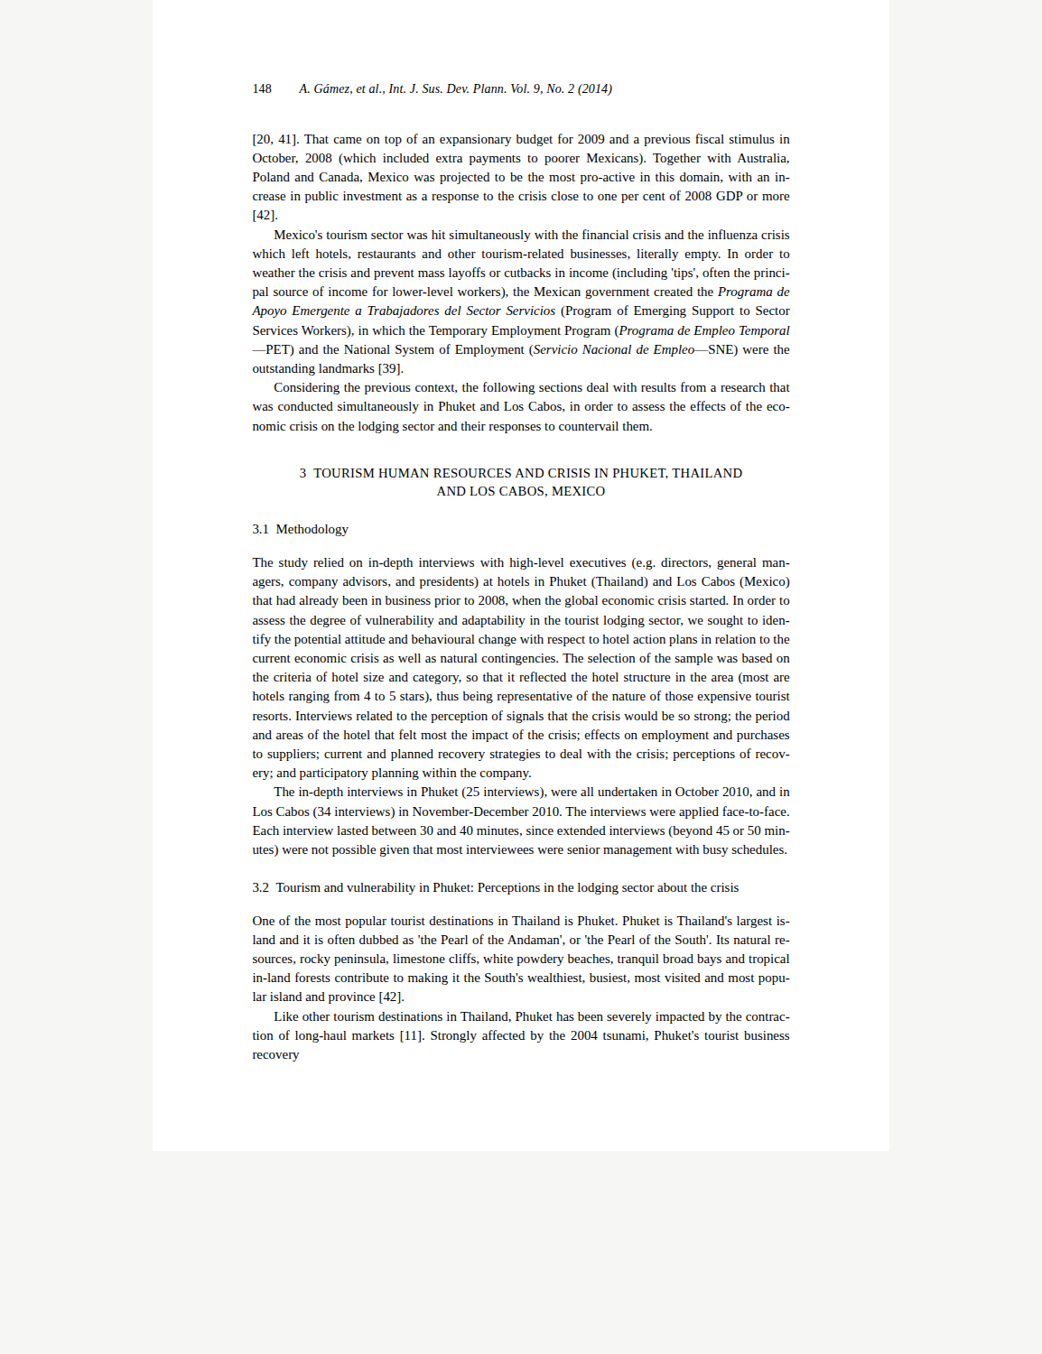148 A. Gámez, et al., Int. J. Sus. Dev. Plann. Vol. 9, No. 2 (2014)
[20, 41]. That came on top of an expansionary budget for 2009 and a previous fiscal stimulus in October, 2008 (which included extra payments to poorer Mexicans). Together with Australia, Poland and Canada, Mexico was projected to be the most pro-active in this domain, with an increase in public investment as a response to the crisis close to one per cent of 2008 GDP or more [42].
Mexico's tourism sector was hit simultaneously with the financial crisis and the influenza crisis which left hotels, restaurants and other tourism-related businesses, literally empty. In order to weather the crisis and prevent mass layoffs or cutbacks in income (including 'tips', often the principal source of income for lower-level workers), the Mexican government created the Programa de Apoyo Emergente a Trabajadores del Sector Servicios (Program of Emerging Support to Sector Services Workers), in which the Temporary Employment Program (Programa de Empleo Temporal—PET) and the National System of Employment (Servicio Nacional de Empleo—SNE) were the outstanding landmarks [39].
Considering the previous context, the following sections deal with results from a research that was conducted simultaneously in Phuket and Los Cabos, in order to assess the effects of the economic crisis on the lodging sector and their responses to countervail them.
3 TOURISM HUMAN RESOURCES AND CRISIS IN PHUKET, THAILAND
AND LOS CABOS, MEXICO
3.1 Methodology
The study relied on in-depth interviews with high-level executives (e.g. directors, general managers, company advisors, and presidents) at hotels in Phuket (Thailand) and Los Cabos (Mexico) that had already been in business prior to 2008, when the global economic crisis started. In order to assess the degree of vulnerability and adaptability in the tourist lodging sector, we sought to identify the potential attitude and behavioural change with respect to hotel action plans in relation to the current economic crisis as well as natural contingencies. The selection of the sample was based on the criteria of hotel size and category, so that it reflected the hotel structure in the area (most are hotels ranging from 4 to 5 stars), thus being representative of the nature of those expensive tourist resorts. Interviews related to the perception of signals that the crisis would be so strong; the period and areas of the hotel that felt most the impact of the crisis; effects on employment and purchases to suppliers; current and planned recovery strategies to deal with the crisis; perceptions of recovery; and participatory planning within the company.
The in-depth interviews in Phuket (25 interviews), were all undertaken in October 2010, and in Los Cabos (34 interviews) in November-December 2010. The interviews were applied face-to-face. Each interview lasted between 30 and 40 minutes, since extended interviews (beyond 45 or 50 minutes) were not possible given that most interviewees were senior management with busy schedules.
3.2 Tourism and vulnerability in Phuket: Perceptions in the lodging sector about the crisis
One of the most popular tourist destinations in Thailand is Phuket. Phuket is Thailand's largest island and it is often dubbed as 'the Pearl of the Andaman', or 'the Pearl of the South'. Its natural resources, rocky peninsula, limestone cliffs, white powdery beaches, tranquil broad bays and tropical in-land forests contribute to making it the South's wealthiest, busiest, most visited and most popular island and province [42].
Like other tourism destinations in Thailand, Phuket has been severely impacted by the contraction of long-haul markets [11]. Strongly affected by the 2004 tsunami, Phuket's tourist business recovery